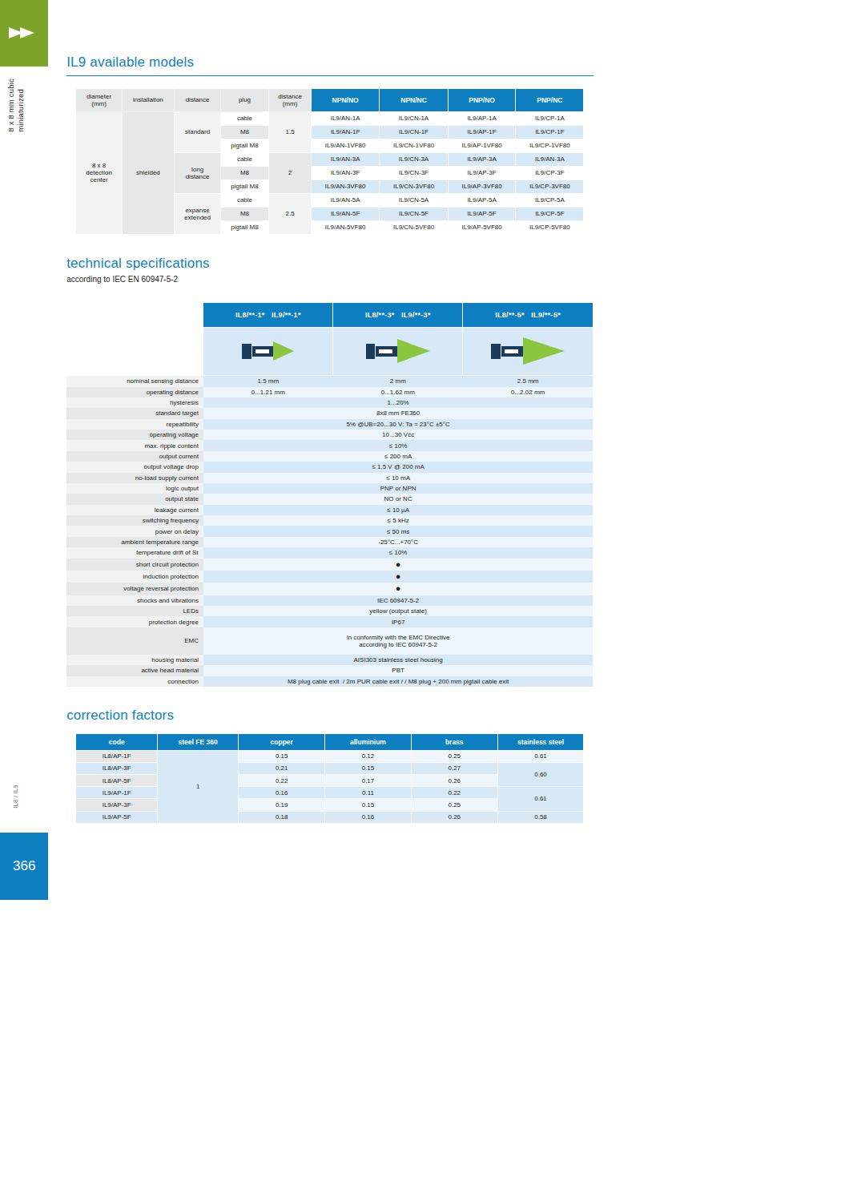8 x 8 mm cubic
miniaturized
IL8 / IL9
366
IL9 available models
| diameter (mm) | installation | distance | plug | distance (mm) | NPN/NO | NPN/NC | PNP/NO | PNP/NC |
| --- | --- | --- | --- | --- | --- | --- | --- | --- |
| 8 x 8 detection center | shielded | standard | cable | 1.5 | IL9/AN-1A | IL9/CN-1A | IL9/AP-1A | IL9/CP-1A |
| M8 | IL9/AN-1F | IL9/CN-1F | IL9/AP-1F | IL9/CP-1F |
| pigtail M8 | IL9/AN-1VF80 | IL9/CN-1VF80 | IL9/AP-1VF80 | IL9/CP-1VF80 |
| long distance | cable | 2 | IL9/AN-3A | IL9/CN-3A | IL9/AP-3A | IL9/AN-3A |
| M8 | IL9/AN-3F | IL9/CN-3F | IL9/AP-3F | IL9/CP-3F |
| pigtail M8 | IL9/AN-3VF80 | IL9/CN-3VF80 | IL9/AP-3VF80 | IL9/CP-3VF80 |
| expanse extended | cable | 2.5 | IL9/AN-5A | IL9/CN-5A | IL9/AP-5A | IL9/CP-5A |
| M8 | IL9/AN-5F | IL9/CN-5F | IL9/AP-5F | IL9/CP-5F |
| pigtail M8 | IL9/AN-5VF80 | IL9/CN-5VF80 | IL9/AP-5VF80 | IL9/CP-5VF80 |
technical specifications
according to IEC EN 60947-5-2
| | IL8/**-1* IL9/**-1* | IL8/**-3* IL9/**-3* | IL8/**-5* IL9/**-5* |
| --- | --- | --- | --- |
| nominal sensing distance | 1.5 mm | 2 mm | 2.5 mm |
| operating distance | 0...1.21 mm | 0...1.62 mm | 0...2.02 mm |
| hysteresis | 1...20% |
| standard target | 8x8 mm FE360 |
| repeatibility | 5% @UB=20...30 V; Ta = 23°C ±5°C |
| operating voltage | 10...30 Vcc |
| max. ripple content | ≤ 10% |
| output current | ≤ 200 mA |
| output voltage drop | ≤ 1.5 V @ 200 mA |
| no-load supply current | ≤ 10 mA |
| logic output | PNP or NPN |
| output state | NO or NC |
| leakage current | ≤ 10 µA |
| switching frequency | ≤ 5 kHz |
| power on delay | ≤ 50 ms |
| ambient temperature range | -25°C...+70°C |
| temperature drift of Sr | ≤ 10% |
| short circuit protection | ● |
| induction protection | ● |
| voltage reversal protection | ● |
| shocks and vibrations | IEC 60947-5-2 |
| LEDs | yellow (output state) |
| protection degree | IP67 |
| EMC | in conformity with the EMC Directive according to IEC 60947-5-2 |
| housing material | AISI303 stainless steel housing |
| active head material | PBT |
| connection | M8 plug cable exit / 2m PUR cable exit / / M8 plug + 200 mm pigtail cable exit |
correction factors
| code | steel FE 360 | copper | alluminium | brass | stainless steel |
| --- | --- | --- | --- | --- | --- |
| IL8/AP-1F | 1 | 0.15 | 0.12 | 0.25 | 0.61 |
| IL8/AP-3F | 0.21 | 0.15 | 0.27 | 0.60 |
| IL8/AP-5F | 0.22 | 0.17 | 0.26 |
| IL9/AP-1F | 0.16 | 0.11 | 0.22 | 0.61 |
| IL9/AP-3F | 0.19 | 0.15 | 0.25 |
| IL9/AP-5F | 0.18 | 0.16 | 0.26 | 0.58 |